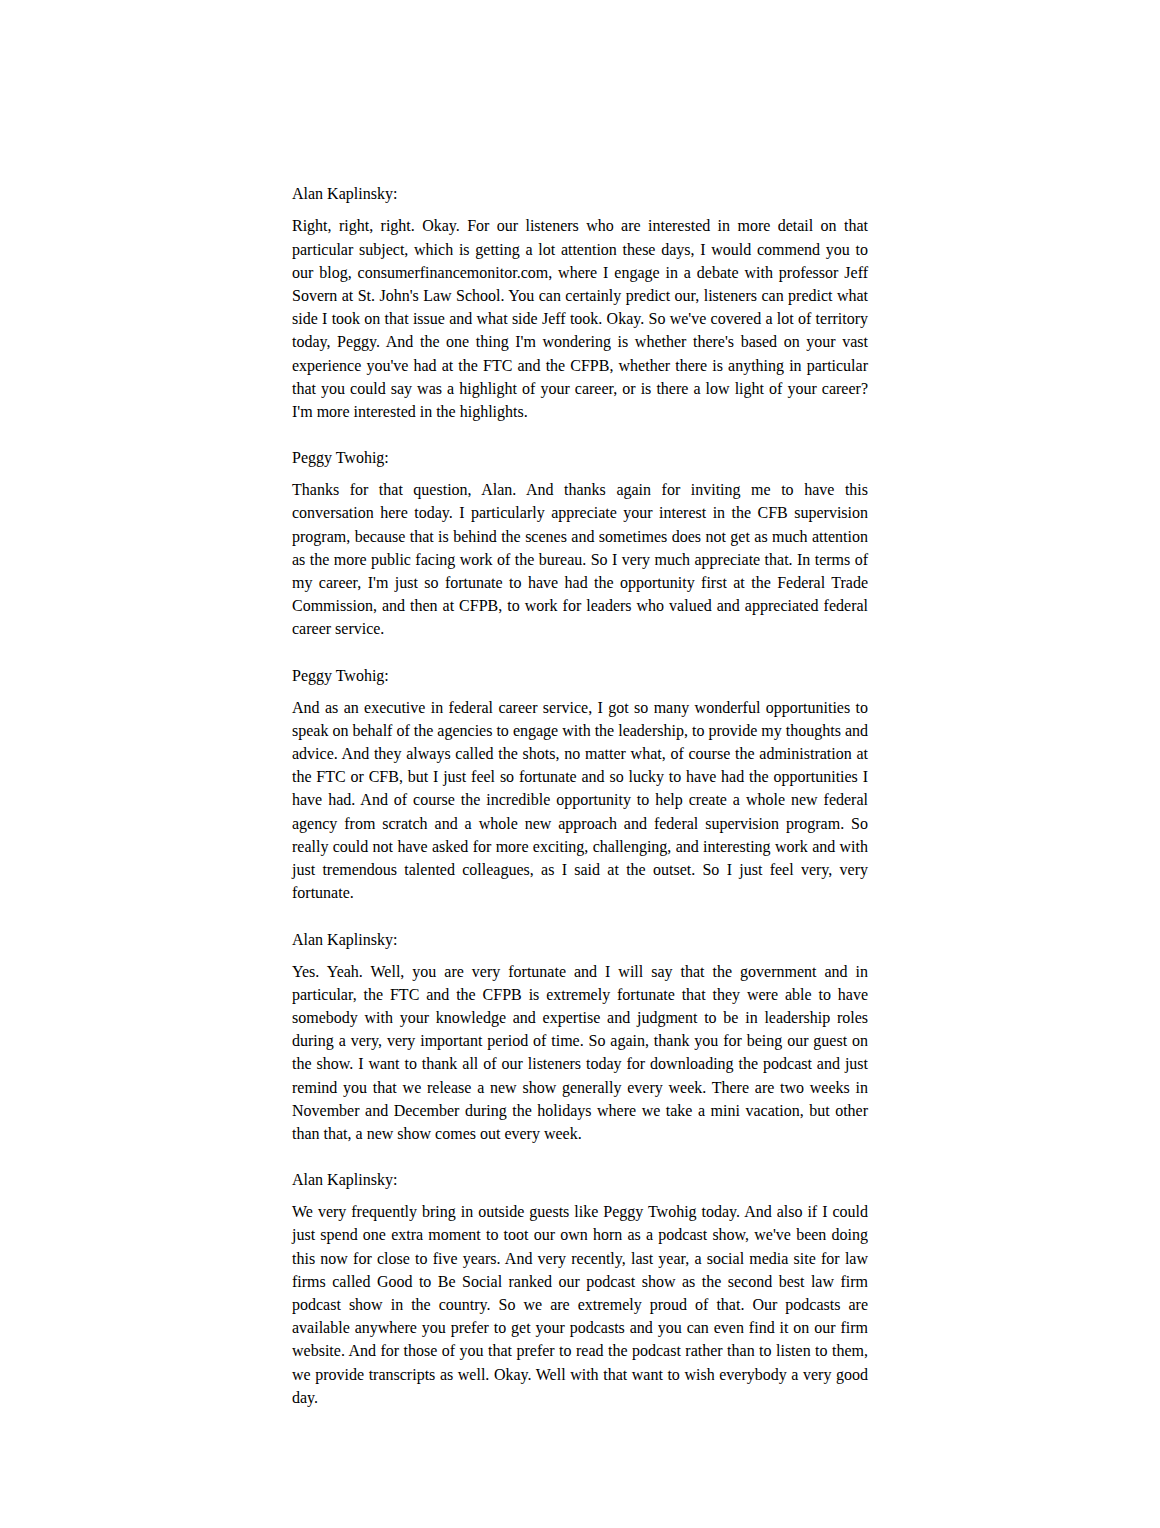Alan Kaplinsky:
Right, right, right. Okay. For our listeners who are interested in more detail on that particular subject, which is getting a lot attention these days, I would commend you to our blog, consumerfinancemonitor.com, where I engage in a debate with professor Jeff Sovern at St. John's Law School. You can certainly predict our, listeners can predict what side I took on that issue and what side Jeff took. Okay. So we've covered a lot of territory today, Peggy. And the one thing I'm wondering is whether there's based on your vast experience you've had at the FTC and the CFPB, whether there is anything in particular that you could say was a highlight of your career, or is there a low light of your career? I'm more interested in the highlights.
Peggy Twohig:
Thanks for that question, Alan. And thanks again for inviting me to have this conversation here today. I particularly appreciate your interest in the CFB supervision program, because that is behind the scenes and sometimes does not get as much attention as the more public facing work of the bureau. So I very much appreciate that. In terms of my career, I'm just so fortunate to have had the opportunity first at the Federal Trade Commission, and then at CFPB, to work for leaders who valued and appreciated federal career service.
Peggy Twohig:
And as an executive in federal career service, I got so many wonderful opportunities to speak on behalf of the agencies to engage with the leadership, to provide my thoughts and advice. And they always called the shots, no matter what, of course the administration at the FTC or CFB, but I just feel so fortunate and so lucky to have had the opportunities I have had. And of course the incredible opportunity to help create a whole new federal agency from scratch and a whole new approach and federal supervision program. So really could not have asked for more exciting, challenging, and interesting work and with just tremendous talented colleagues, as I said at the outset. So I just feel very, very fortunate.
Alan Kaplinsky:
Yes. Yeah. Well, you are very fortunate and I will say that the government and in particular, the FTC and the CFPB is extremely fortunate that they were able to have somebody with your knowledge and expertise and judgment to be in leadership roles during a very, very important period of time. So again, thank you for being our guest on the show. I want to thank all of our listeners today for downloading the podcast and just remind you that we release a new show generally every week. There are two weeks in November and December during the holidays where we take a mini vacation, but other than that, a new show comes out every week.
Alan Kaplinsky:
We very frequently bring in outside guests like Peggy Twohig today. And also if I could just spend one extra moment to toot our own horn as a podcast show, we've been doing this now for close to five years. And very recently, last year, a social media site for law firms called Good to Be Social ranked our podcast show as the second best law firm podcast show in the country. So we are extremely proud of that. Our podcasts are available anywhere you prefer to get your podcasts and you can even find it on our firm website. And for those of you that prefer to read the podcast rather than to listen to them, we provide transcripts as well. Okay. Well with that want to wish everybody a very good day.